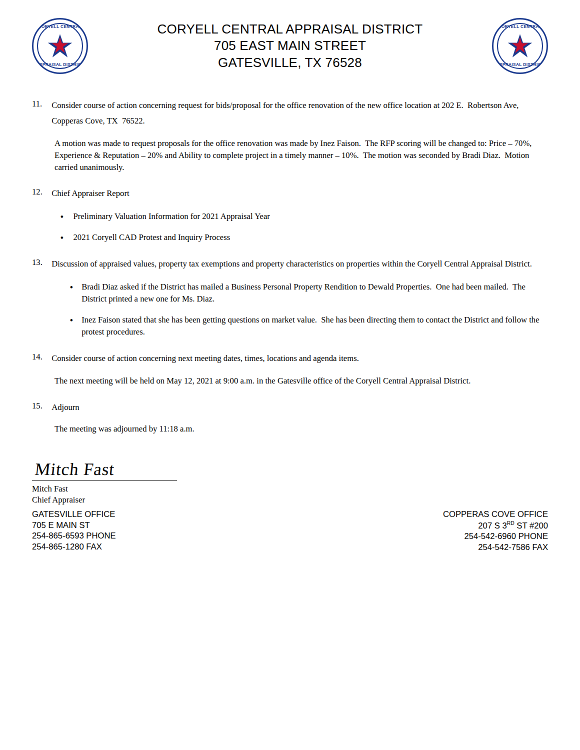Coryell Central Appraisal District
CORYELL CENTRAL APPRAISAL DISTRICT
705 EAST MAIN STREET
GATESVILLE, TX 76528
Coryell Central Appraisal District
Consider course of action concerning request for bids/proposal for the office renovation of the new office location at 202 E. Robertson Ave, Copperas Cove, TX 76522.
A motion was made to request proposals for the office renovation was made by Inez Faison. The RFP scoring will be changed to: Price – 70%, Experience & Reputation – 20% and Ability to complete project in a timely manner – 10%. The motion was seconded by Bradi Diaz. Motion carried unanimously.
Chief Appraiser Report
Preliminary Valuation Information for 2021 Appraisal Year
2021 Coryell CAD Protest and Inquiry Process
Discussion of appraised values, property tax exemptions and property characteristics on properties within the Coryell Central Appraisal District.
Bradi Diaz asked if the District has mailed a Business Personal Property Rendition to Dewald Properties. One had been mailed. The District printed a new one for Ms. Diaz.
Inez Faison stated that she has been getting questions on market value. She has been directing them to contact the District and follow the protest procedures.
Consider course of action concerning next meeting dates, times, locations and agenda items.
The next meeting will be held on May 12, 2021 at 9:00 a.m. in the Gatesville office of the Coryell Central Appraisal District.
Adjourn
The meeting was adjourned by 11:18 a.m.
Mitch Fast
Mitch Fast
Chief Appraiser
GATESVILLE OFFICE
705 E MAIN ST
254-865-6593 PHONE
254-865-1280 FAX
COPPERAS COVE OFFICE
207 S 3RD ST #200
254-542-6960 PHONE
254-542-7586 FAX